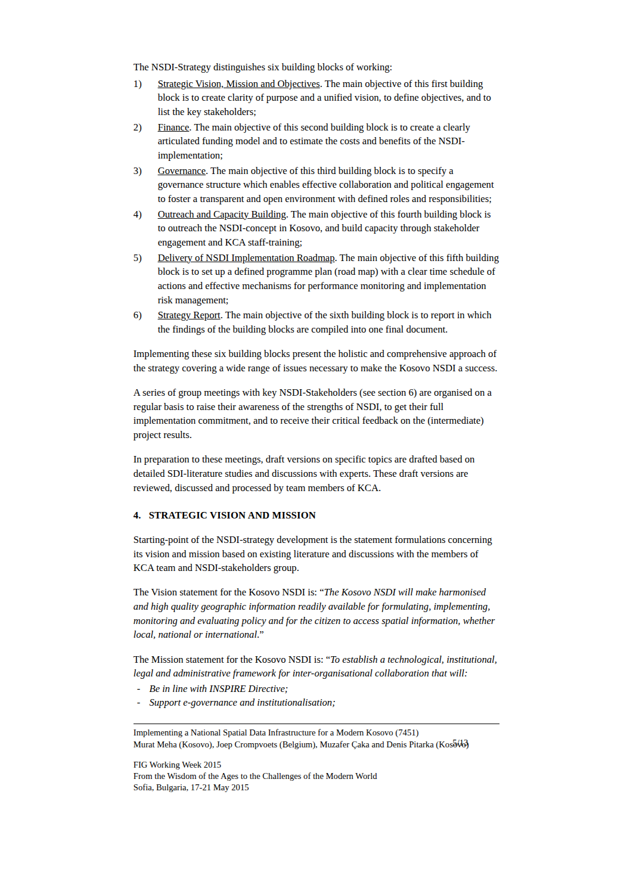The NSDI-Strategy distinguishes six building blocks of working:
1) Strategic Vision, Mission and Objectives. The main objective of this first building block is to create clarity of purpose and a unified vision, to define objectives, and to list the key stakeholders;
2) Finance. The main objective of this second building block is to create a clearly articulated funding model and to estimate the costs and benefits of the NSDI-implementation;
3) Governance. The main objective of this third building block is to specify a governance structure which enables effective collaboration and political engagement to foster a transparent and open environment with defined roles and responsibilities;
4) Outreach and Capacity Building. The main objective of this fourth building block is to outreach the NSDI-concept in Kosovo, and build capacity through stakeholder engagement and KCA staff-training;
5) Delivery of NSDI Implementation Roadmap. The main objective of this fifth building block is to set up a defined programme plan (road map) with a clear time schedule of actions and effective mechanisms for performance monitoring and implementation risk management;
6) Strategy Report. The main objective of the sixth building block is to report in which the findings of the building blocks are compiled into one final document.
Implementing these six building blocks present the holistic and comprehensive approach of the strategy covering a wide range of issues necessary to make the Kosovo NSDI a success.
A series of group meetings with key NSDI-Stakeholders (see section 6) are organised on a regular basis to raise their awareness of the strengths of NSDI, to get their full implementation commitment, and to receive their critical feedback on the (intermediate) project results.
In preparation to these meetings, draft versions on specific topics are drafted based on detailed SDI-literature studies and discussions with experts. These draft versions are reviewed, discussed and processed by team members of KCA.
4. STRATEGIC VISION AND MISSION
Starting-point of the NSDI-strategy development is the statement formulations concerning its vision and mission based on existing literature and discussions with the members of KCA team and NSDI-stakeholders group.
The Vision statement for the Kosovo NSDI is: “The Kosovo NSDI will make harmonised and high quality geographic information readily available for formulating, implementing, monitoring and evaluating policy and for the citizen to access spatial information, whether local, national or international.”
The Mission statement for the Kosovo NSDI is: “To establish a technological, institutional, legal and administrative framework for inter-organisational collaboration that will:
Be in line with INSPIRE Directive;
Support e-governance and institutionalisation;
5/13
Implementing a National Spatial Data Infrastructure for a Modern Kosovo (7451)
Murat Meha (Kosovo), Joep Crompvoets (Belgium), Muzafer Çaka and Denis Pitarka (Kosovo)
FIG Working Week 2015
From the Wisdom of the Ages to the Challenges of the Modern World
Sofia, Bulgaria, 17-21 May 2015